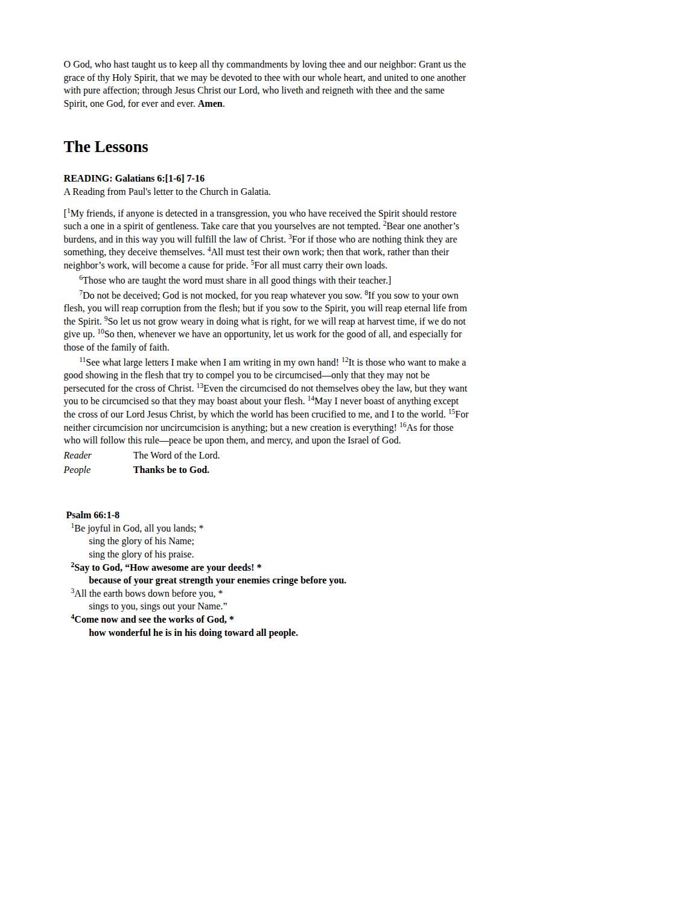O God, who hast taught us to keep all thy commandments by loving thee and our neighbor: Grant us the grace of thy Holy Spirit, that we may be devoted to thee with our whole heart, and united to one another with pure affection; through Jesus Christ our Lord, who liveth and reigneth with thee and the same Spirit, one God, for ever and ever. Amen.
The Lessons
READING: Galatians 6:[1-6] 7-16
A Reading from Paul's letter to the Church in Galatia.
[1My friends, if anyone is detected in a transgression, you who have received the Spirit should restore such a one in a spirit of gentleness. Take care that you yourselves are not tempted. 2Bear one another’s burdens, and in this way you will fulfill the law of Christ. 3For if those who are nothing think they are something, they deceive themselves. 4All must test their own work; then that work, rather than their neighbor’s work, will become a cause for pride. 5For all must carry their own loads.
6Those who are taught the word must share in all good things with their teacher.]
7Do not be deceived; God is not mocked, for you reap whatever you sow. 8If you sow to your own flesh, you will reap corruption from the flesh; but if you sow to the Spirit, you will reap eternal life from the Spirit. 9So let us not grow weary in doing what is right, for we will reap at harvest time, if we do not give up. 10So then, whenever we have an opportunity, let us work for the good of all, and especially for those of the family of faith.
11See what large letters I make when I am writing in my own hand! 12It is those who want to make a good showing in the flesh that try to compel you to be circumcised—only that they may not be persecuted for the cross of Christ. 13Even the circumcised do not themselves obey the law, but they want you to be circumcised so that they may boast about your flesh. 14May I never boast of anything except the cross of our Lord Jesus Christ, by which the world has been crucified to me, and I to the world. 15For neither circumcision nor uncircumcision is anything; but a new creation is everything! 16As for those who will follow this rule—peace be upon them, and mercy, and upon the Israel of God.
| Reader | The Word of the Lord. |
| People | Thanks be to God. |
Psalm 66:1-8
1Be joyful in God, all you lands; *
sing the glory of his Name;
sing the glory of his praise.
2Say to God, “How awesome are your deeds! *
because of your great strength your enemies cringe before you.
3All the earth bows down before you, *
sings to you, sings out your Name.”
4Come now and see the works of God, *
how wonderful he is in his doing toward all people.